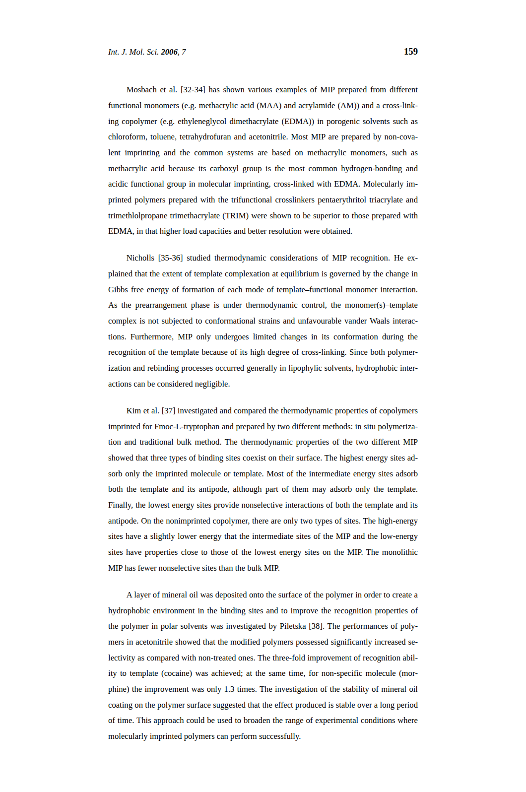Int. J. Mol. Sci. 2006, 7 159
Mosbach et al. [32-34] has shown various examples of MIP prepared from different functional monomers (e.g. methacrylic acid (MAA) and acrylamide (AM)) and a cross-linking copolymer (e.g. ethyleneglycol dimethacrylate (EDMA)) in porogenic solvents such as chloroform, toluene, tetrahydrofuran and acetonitrile. Most MIP are prepared by non-covalent imprinting and the common systems are based on methacrylic monomers, such as methacrylic acid because its carboxyl group is the most common hydrogen-bonding and acidic functional group in molecular imprinting, cross-linked with EDMA. Molecularly imprinted polymers prepared with the trifunctional crosslinkers pentaerythritol triacrylate and trimethlolpropane trimethacrylate (TRIM) were shown to be superior to those prepared with EDMA, in that higher load capacities and better resolution were obtained.
Nicholls [35-36] studied thermodynamic considerations of MIP recognition. He explained that the extent of template complexation at equilibrium is governed by the change in Gibbs free energy of formation of each mode of template–functional monomer interaction. As the prearrangement phase is under thermodynamic control, the monomer(s)–template complex is not subjected to conformational strains and unfavourable vander Waals interactions. Furthermore, MIP only undergoes limited changes in its conformation during the recognition of the template because of its high degree of cross-linking. Since both polymerization and rebinding processes occurred generally in lipophylic solvents, hydrophobic interactions can be considered negligible.
Kim et al. [37] investigated and compared the thermodynamic properties of copolymers imprinted for Fmoc-L-tryptophan and prepared by two different methods: in situ polymerization and traditional bulk method. The thermodynamic properties of the two different MIP showed that three types of binding sites coexist on their surface. The highest energy sites adsorb only the imprinted molecule or template. Most of the intermediate energy sites adsorb both the template and its antipode, although part of them may adsorb only the template. Finally, the lowest energy sites provide nonselective interactions of both the template and its antipode. On the nonimprinted copolymer, there are only two types of sites. The high-energy sites have a slightly lower energy that the intermediate sites of the MIP and the low-energy sites have properties close to those of the lowest energy sites on the MIP. The monolithic MIP has fewer nonselective sites than the bulk MIP.
A layer of mineral oil was deposited onto the surface of the polymer in order to create a hydrophobic environment in the binding sites and to improve the recognition properties of the polymer in polar solvents was investigated by Piletska [38]. The performances of polymers in acetonitrile showed that the modified polymers possessed significantly increased selectivity as compared with non-treated ones. The three-fold improvement of recognition ability to template (cocaine) was achieved; at the same time, for non-specific molecule (morphine) the improvement was only 1.3 times. The investigation of the stability of mineral oil coating on the polymer surface suggested that the effect produced is stable over a long period of time. This approach could be used to broaden the range of experimental conditions where molecularly imprinted polymers can perform successfully.